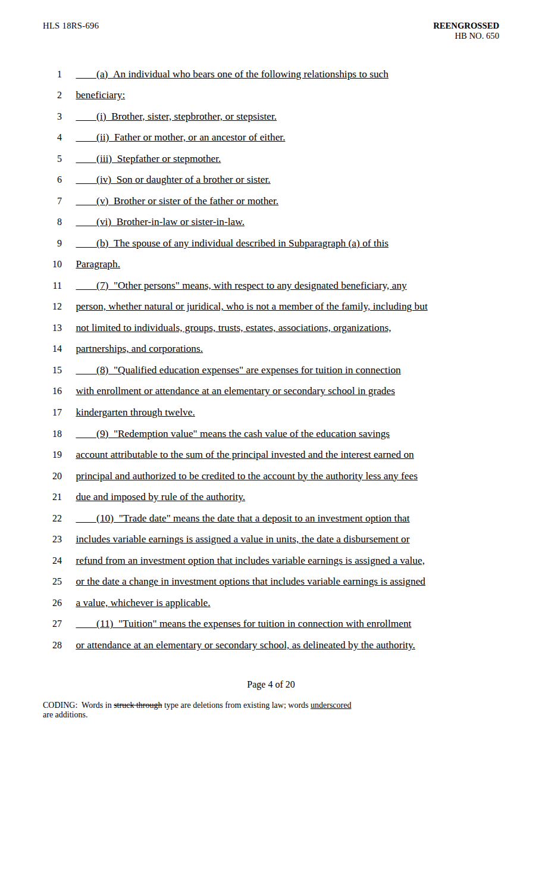HLS 18RS-696
REENGROSSED
HB NO. 650
(a) An individual who bears one of the following relationships to such
beneficiary:
(i) Brother, sister, stepbrother, or stepsister.
(ii) Father or mother, or an ancestor of either.
(iii) Stepfather or stepmother.
(iv) Son or daughter of a brother or sister.
(v) Brother or sister of the father or mother.
(vi) Brother-in-law or sister-in-law.
(b) The spouse of any individual described in Subparagraph (a) of this
Paragraph.
(7) "Other persons" means, with respect to any designated beneficiary, any
person, whether natural or juridical, who is not a member of the family, including but
not limited to individuals, groups, trusts, estates, associations, organizations,
partnerships, and corporations.
(8) "Qualified education expenses" are expenses for tuition in connection
with enrollment or attendance at an elementary or secondary school in grades
kindergarten through twelve.
(9) "Redemption value" means the cash value of the education savings
account attributable to the sum of the principal invested and the interest earned on
principal and authorized to be credited to the account by the authority less any fees
due and imposed by rule of the authority.
(10) "Trade date" means the date that a deposit to an investment option that
includes variable earnings is assigned a value in units, the date a disbursement or
refund from an investment option that includes variable earnings is assigned a value,
or the date a change in investment options that includes variable earnings is assigned
a value, whichever is applicable.
(11) "Tuition" means the expenses for tuition in connection with enrollment
or attendance at an elementary or secondary school, as delineated by the authority.
Page 4 of 20
CODING: Words in struck through type are deletions from existing law; words underscored
are additions.